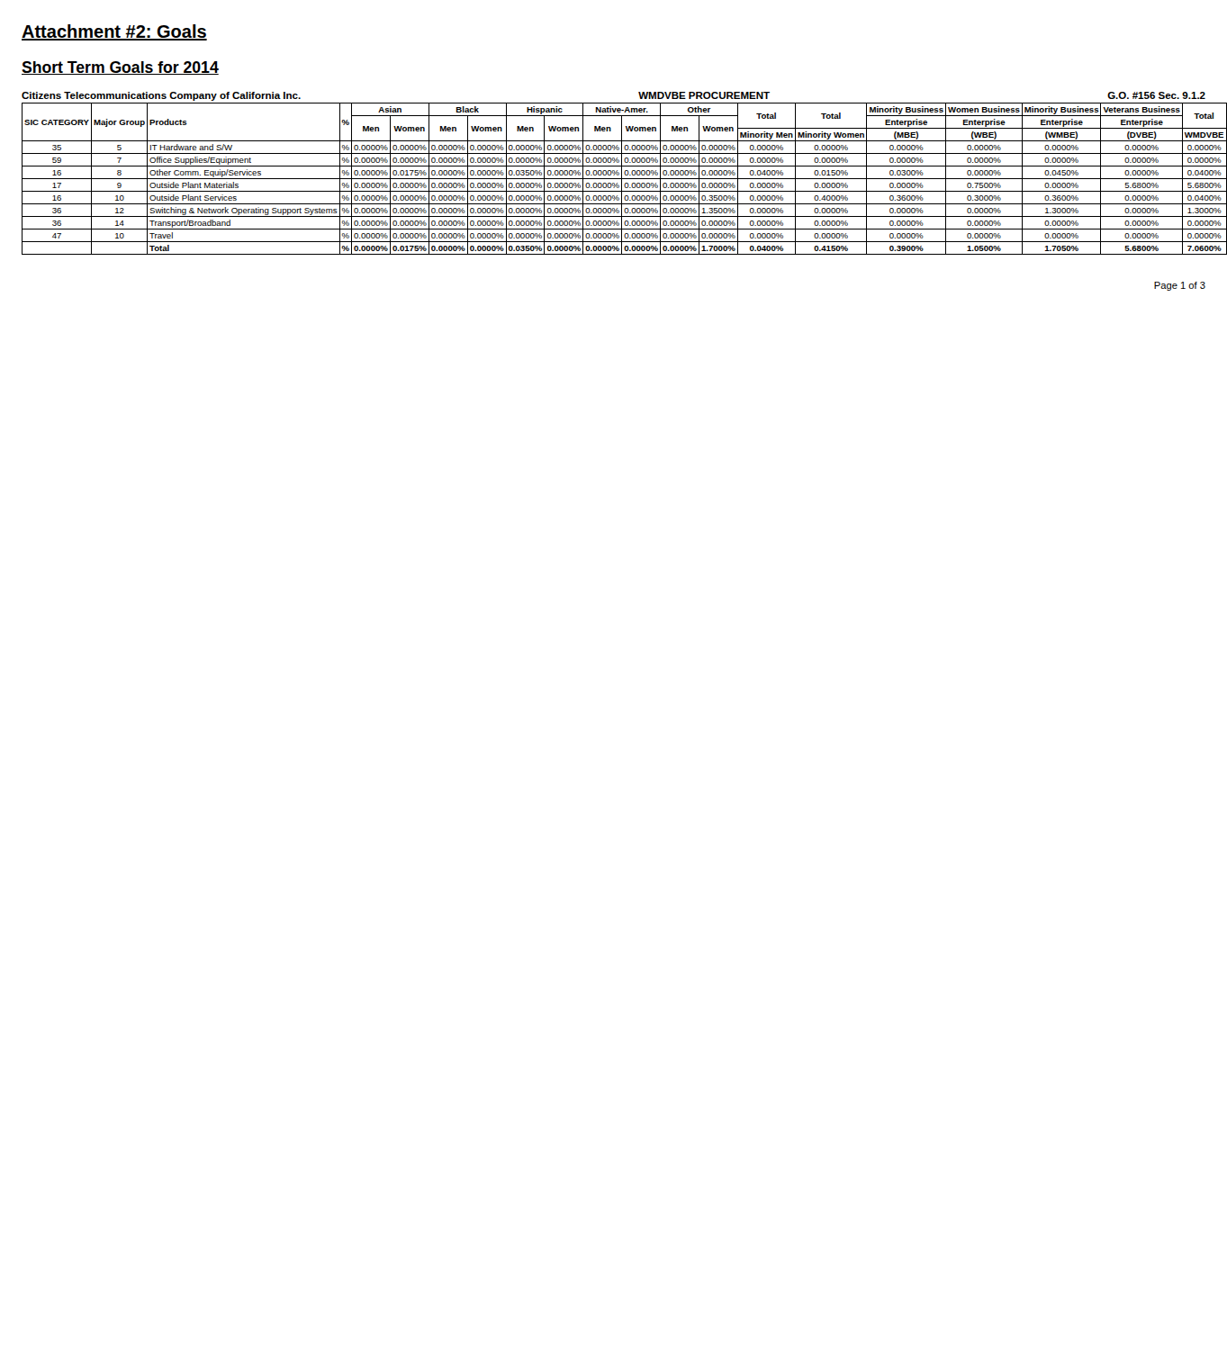Attachment #2: Goals
Short Term Goals for 2014
Citizens Telecommunications Company of California Inc. WMDVBE PROCUREMENT G.O. #156 Sec. 9.1.2
| SIC CATEGORY | Major Group | Products | % | Asian | Black | Hispanic | Native-Amer. | Other | Total | Total | Minority Business | Women Business | Minority Business | Veterans Business | Total |
| --- | --- | --- | --- | --- | --- | --- | --- | --- | --- | --- | --- | --- | --- | --- | --- |
| Men | Women | Men | Women | Men | Women | Men | Women | Men | Women | Enterprise | Enterprise | Enterprise | Enterprise |
| Minority Men | Minority Women | (MBE) | (WBE) | (WMBE) | (DVBE) | WMDVBE |
| 35 | 5 | IT Hardware and S/W | % | 0.0000% | 0.0000% | 0.0000% | 0.0000% | 0.0000% | 0.0000% | 0.0000% | 0.0000% | 0.0000% | 0.0000% | 0.0000% | 0.0000% | 0.0000% | 0.0000% | 0.0000% | 0.0000% | 0.0000% |
| 59 | 7 | Office Supplies/Equipment | % | 0.0000% | 0.0000% | 0.0000% | 0.0000% | 0.0000% | 0.0000% | 0.0000% | 0.0000% | 0.0000% | 0.0000% | 0.0000% | 0.0000% | 0.0000% | 0.0000% | 0.0000% | 0.0000% | 0.0000% |
| 16 | 8 | Other Comm. Equip/Services | % | 0.0000% | 0.0175% | 0.0000% | 0.0000% | 0.0350% | 0.0000% | 0.0000% | 0.0000% | 0.0000% | 0.0000% | 0.0400% | 0.0150% | 0.0300% | 0.0000% | 0.0450% | 0.0000% | 0.0400% |
| 17 | 9 | Outside Plant Materials | % | 0.0000% | 0.0000% | 0.0000% | 0.0000% | 0.0000% | 0.0000% | 0.0000% | 0.0000% | 0.0000% | 0.0000% | 0.0000% | 0.0000% | 0.0000% | 0.7500% | 0.0000% | 5.6800% | 5.6800% |
| 16 | 10 | Outside Plant Services | % | 0.0000% | 0.0000% | 0.0000% | 0.0000% | 0.0000% | 0.0000% | 0.0000% | 0.0000% | 0.0000% | 0.3500% | 0.0000% | 0.4000% | 0.3600% | 0.3000% | 0.3600% | 0.0000% | 0.0400% |
| 36 | 12 | Switching & Network Operating Support Systems | % | 0.0000% | 0.0000% | 0.0000% | 0.0000% | 0.0000% | 0.0000% | 0.0000% | 0.0000% | 0.0000% | 1.3500% | 0.0000% | 0.0000% | 0.0000% | 0.0000% | 1.3000% | 0.0000% | 1.3000% |
| 36 | 14 | Transport/Broadband | % | 0.0000% | 0.0000% | 0.0000% | 0.0000% | 0.0000% | 0.0000% | 0.0000% | 0.0000% | 0.0000% | 0.0000% | 0.0000% | 0.0000% | 0.0000% | 0.0000% | 0.0000% | 0.0000% | 0.0000% |
| 47 | 10 | Travel | % | 0.0000% | 0.0000% | 0.0000% | 0.0000% | 0.0000% | 0.0000% | 0.0000% | 0.0000% | 0.0000% | 0.0000% | 0.0000% | 0.0000% | 0.0000% | 0.0000% | 0.0000% | 0.0000% | 0.0000% |
| | | Total | % | 0.0000% | 0.0175% | 0.0000% | 0.0000% | 0.0350% | 0.0000% | 0.0000% | 0.0000% | 0.0000% | 1.7000% | 0.0400% | 0.4150% | 0.3900% | 1.0500% | 1.7050% | 5.6800% | 7.0600% |
Page 1 of 3